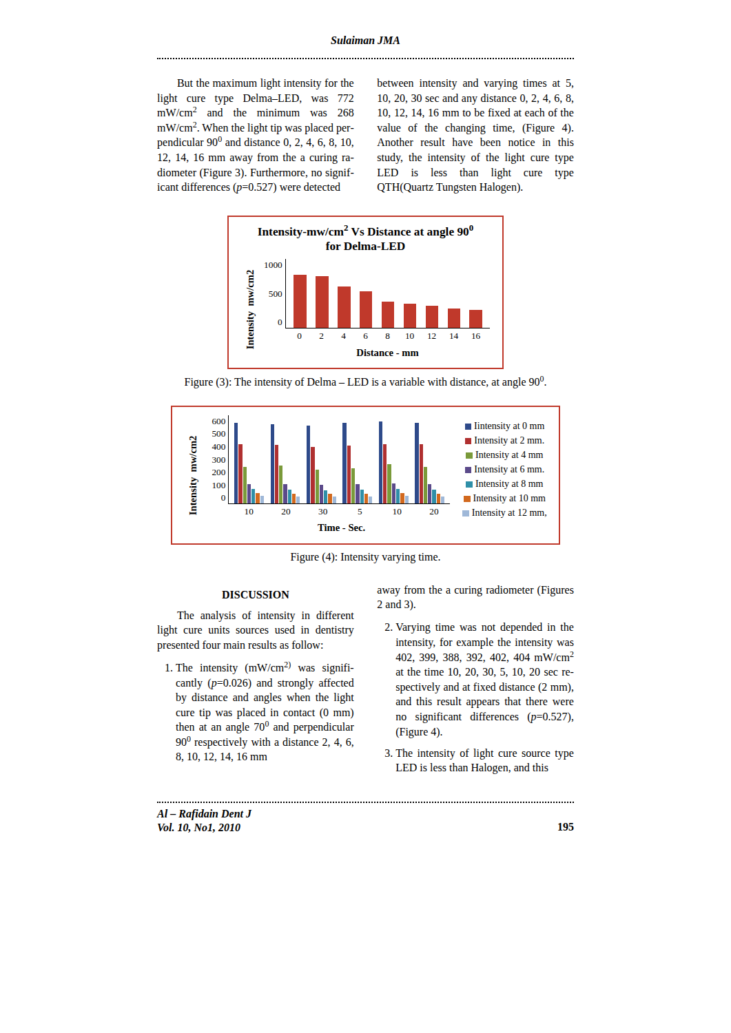Sulaiman JMA
But the maximum light intensity for the light cure type Delma–LED, was 772 mW/cm2 and the minimum was 268 mW/cm2. When the light tip was placed perpendicular 900 and distance 0, 2, 4, 6, 8, 10, 12, 14, 16 mm away from the a curing radiometer (Figure 3). Furthermore, no significant differences (p=0.527) were detected
between intensity and varying times at 5, 10, 20, 30 sec and any distance 0, 2, 4, 6, 8, 10, 12, 14, 16 mm to be fixed at each of the value of the changing time, (Figure 4). Another result have been notice in this study, the intensity of the light cure type LED is less than light cure type QTH(Quartz Tungsten Halogen).
Intensity-mw/cm2 Vs Distance at angle 900
for Delma-LED
Intensity mw/cm2
1000 500 0
0246810121416
Distance - mm
Figure (3): The intensity of Delma – LED is a variable with distance, at angle 900.
Intensity mw/cm2
600 500 400 300 200 100 0
10 20 30 5 10 20
Time - Sec.
Iintensity at 0 mm
Intensity at 2 mm.
Intensity at 4 mm
Intensity at 6 mm.
Intensity at 8 mm
Intensity at 10 mm
Intensity at 12 mm,
Figure (4): Intensity varying time.
Discussion
The analysis of intensity in different light cure units sources used in dentistry presented four main results as follow:
The intensity (mW/cm2) was significantly (p=0.026) and strongly affected by distance and angles when the light cure tip was placed in contact (0 mm) then at an angle 700 and perpendicular 900 respectively with a distance 2, 4, 6, 8, 10, 12, 14, 16 mm
away from the a curing radiometer (Figures 2 and 3).
Varying time was not depended in the intensity, for example the intensity was 402, 399, 388, 392, 402, 404 mW/cm2 at the time 10, 20, 30, 5, 10, 20 sec respectively and at fixed distance (2 mm), and this result appears that there were no significant differences (p=0.527), (Figure 4).
The intensity of light cure source type LED is less than Halogen, and this
Al – Rafidain Dent J
Vol. 10, No1, 2010
195